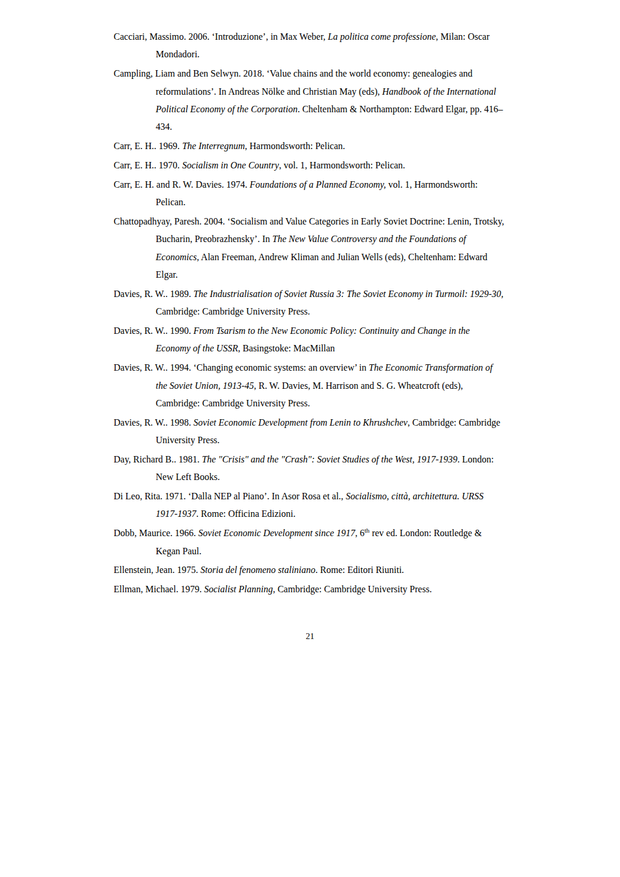Cacciari, Massimo. 2006. ‘Introduzione’, in Max Weber, La politica come professione, Milan: Oscar Mondadori.
Campling, Liam and Ben Selwyn. 2018. ‘Value chains and the world economy: genealogies and reformulations’. In Andreas Nölke and Christian May (eds), Handbook of the International Political Economy of the Corporation. Cheltenham & Northampton: Edward Elgar, pp. 416–434.
Carr, E. H.. 1969. The Interregnum, Harmondsworth: Pelican.
Carr, E. H.. 1970. Socialism in One Country, vol. 1, Harmondsworth: Pelican.
Carr, E. H. and R. W. Davies. 1974. Foundations of a Planned Economy, vol. 1, Harmondsworth: Pelican.
Chattopadhyay, Paresh. 2004. ‘Socialism and Value Categories in Early Soviet Doctrine: Lenin, Trotsky, Bucharin, Preobrazhensky’. In The New Value Controversy and the Foundations of Economics, Alan Freeman, Andrew Kliman and Julian Wells (eds), Cheltenham: Edward Elgar.
Davies, R. W.. 1989. The Industrialisation of Soviet Russia 3: The Soviet Economy in Turmoil: 1929-30, Cambridge: Cambridge University Press.
Davies, R. W.. 1990. From Tsarism to the New Economic Policy: Continuity and Change in the Economy of the USSR, Basingstoke: MacMillan
Davies, R. W.. 1994. ‘Changing economic systems: an overview’ in The Economic Transformation of the Soviet Union, 1913-45, R. W. Davies, M. Harrison and S. G. Wheatcroft (eds), Cambridge: Cambridge University Press.
Davies, R. W.. 1998. Soviet Economic Development from Lenin to Khrushchev, Cambridge: Cambridge University Press.
Day, Richard B.. 1981. The "Crisis" and the "Crash": Soviet Studies of the West, 1917-1939. London: New Left Books.
Di Leo, Rita. 1971. ‘Dalla NEP al Piano’. In Asor Rosa et al., Socialismo, città, architettura. URSS 1917-1937. Rome: Officina Edizioni.
Dobb, Maurice. 1966. Soviet Economic Development since 1917, 6th rev ed. London: Routledge & Kegan Paul.
Ellenstein, Jean. 1975. Storia del fenomeno staliniano. Rome: Editori Riuniti.
Ellman, Michael. 1979. Socialist Planning, Cambridge: Cambridge University Press.
21